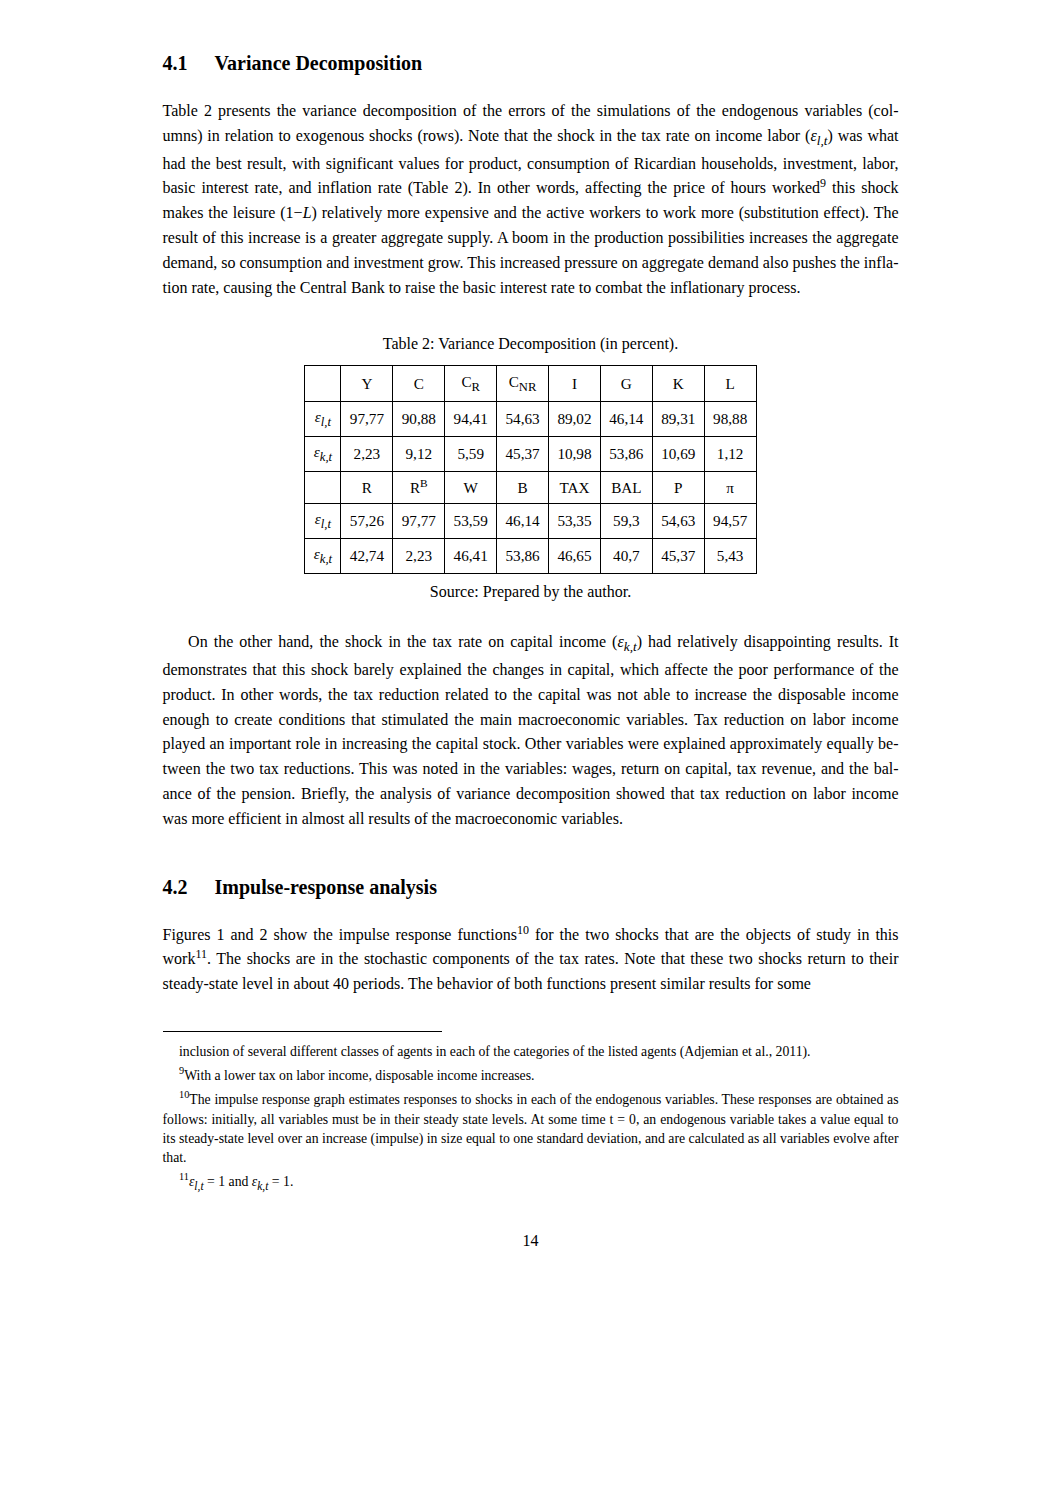4.1 Variance Decomposition
Table 2 presents the variance decomposition of the errors of the simulations of the endogenous variables (columns) in relation to exogenous shocks (rows). Note that the shock in the tax rate on income labor (εl,t) was what had the best result, with significant values for product, consumption of Ricardian households, investment, labor, basic interest rate, and inflation rate (Table 2). In other words, affecting the price of hours worked9 this shock makes the leisure (1−L) relatively more expensive and the active workers to work more (substitution effect). The result of this increase is a greater aggregate supply. A boom in the production possibilities increases the aggregate demand, so consumption and investment grow. This increased pressure on aggregate demand also pushes the inflation rate, causing the Central Bank to raise the basic interest rate to combat the inflationary process.
Table 2: Variance Decomposition (in percent).
| | Y | C | C R | C NR | I | G | K | L |
| ε l,t | 97,77 | 90,88 | 94,41 | 54,63 | 89,02 | 46,14 | 89,31 | 98,88 |
| ε k,t | 2,23 | 9,12 | 5,59 | 45,37 | 10,98 | 53,86 | 10,69 | 1,12 |
| | R | R B | W | B | TAX | BAL | P | π |
| ε l,t | 57,26 | 97,77 | 53,59 | 46,14 | 53,35 | 59,3 | 54,63 | 94,57 |
| ε k,t | 42,74 | 2,23 | 46,41 | 53,86 | 46,65 | 40,7 | 45,37 | 5,43 |
Source: Prepared by the author.
On the other hand, the shock in the tax rate on capital income (εk,t) had relatively disappointing results. It demonstrates that this shock barely explained the changes in capital, which affecte the poor performance of the product. In other words, the tax reduction related to the capital was not able to increase the disposable income enough to create conditions that stimulated the main macroeconomic variables. Tax reduction on labor income played an important role in increasing the capital stock. Other variables were explained approximately equally between the two tax reductions. This was noted in the variables: wages, return on capital, tax revenue, and the balance of the pension. Briefly, the analysis of variance decomposition showed that tax reduction on labor income was more efficient in almost all results of the macroeconomic variables.
4.2 Impulse-response analysis
Figures 1 and 2 show the impulse response functions10 for the two shocks that are the objects of study in this work11. The shocks are in the stochastic components of the tax rates. Note that these two shocks return to their steady-state level in about 40 periods. The behavior of both functions present similar results for some
inclusion of several different classes of agents in each of the categories of the listed agents (Adjemian et al., 2011).
9With a lower tax on labor income, disposable income increases.
10The impulse response graph estimates responses to shocks in each of the endogenous variables. These responses are obtained as follows: initially, all variables must be in their steady state levels. At some time t = 0, an endogenous variable takes a value equal to its steady-state level over an increase (impulse) in size equal to one standard deviation, and are calculated as all variables evolve after that.
11εl,t = 1 and εk,t = 1.
14